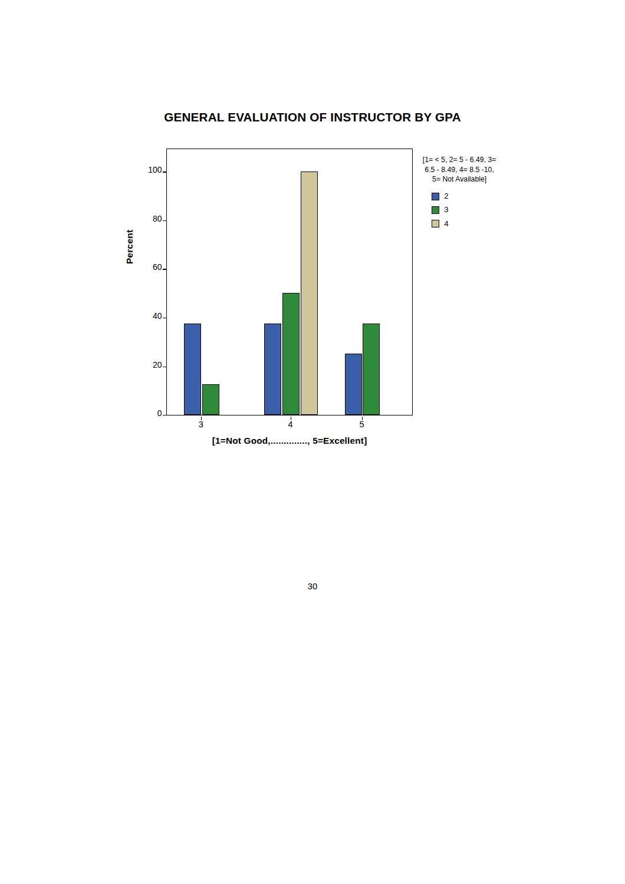GENERAL EVALUATION OF INSTRUCTOR BY GPA
Percent
0
20
40
60
80
100
3
4
5
[1=Not Good,.............., 5=Excellent]
[1= < 5, 2= 5 - 6.49, 3= 6.5 - 8.49, 4= 8.5 -10, 5= Not Available]
2
3
4
30